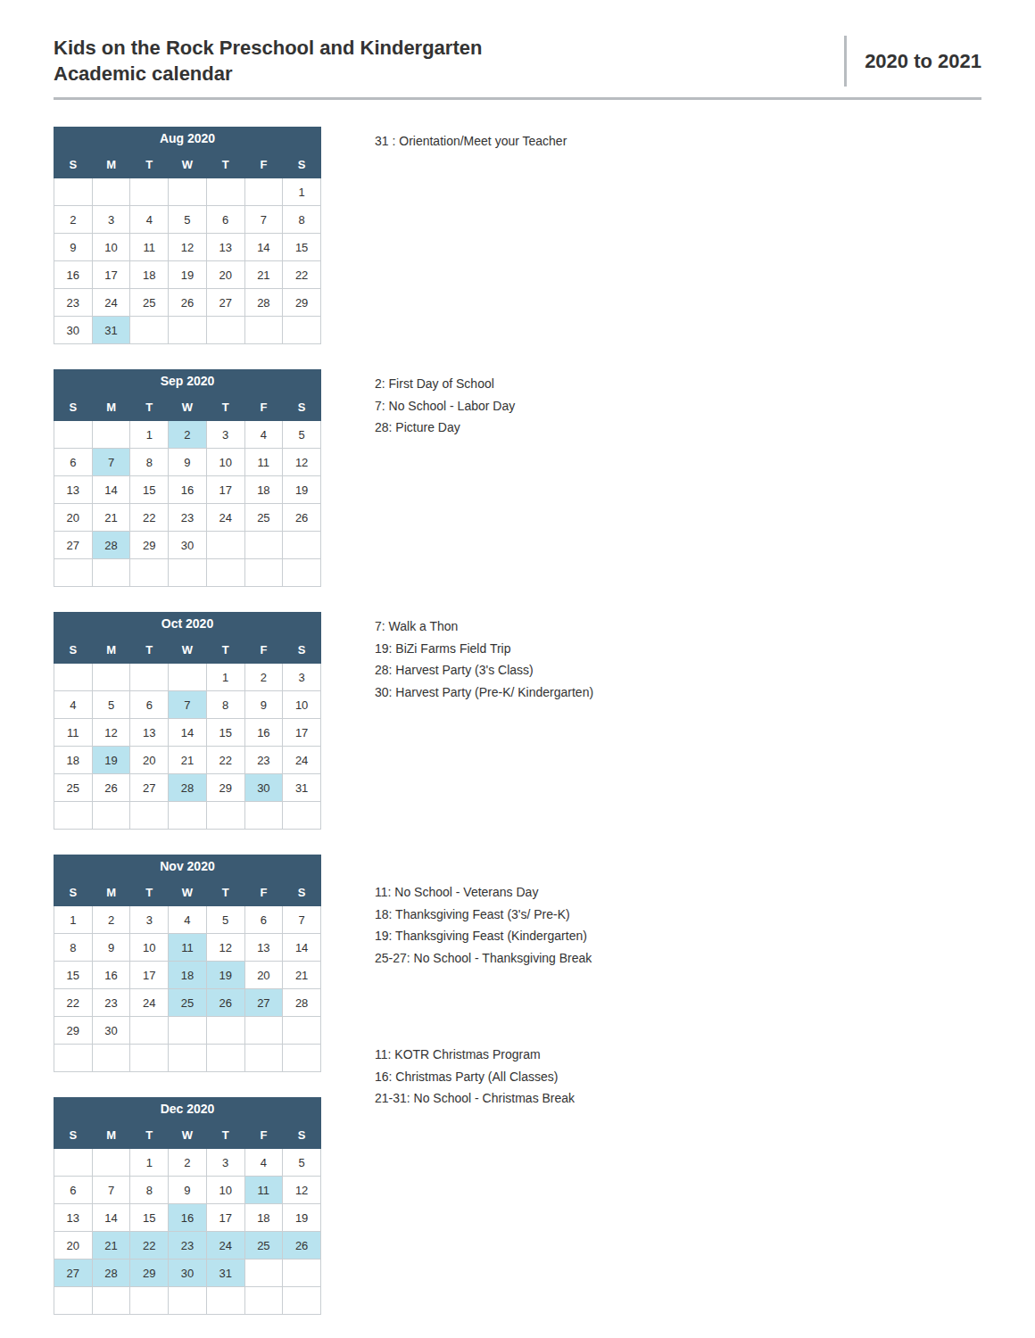Kids on the Rock Preschool and Kindergarten
Academic calendar
2020 to 2021
Aug 2020
| S | M | T | W | T | F | S |
| --- | --- | --- | --- | --- | --- | --- |
| | | | | | | 1 |
| 2 | 3 | 4 | 5 | 6 | 7 | 8 |
| 9 | 10 | 11 | 12 | 13 | 14 | 15 |
| 16 | 17 | 18 | 19 | 20 | 21 | 22 |
| 23 | 24 | 25 | 26 | 27 | 28 | 29 |
| 30 | 31 | | | | | |
31 : Orientation/Meet your Teacher
Sep 2020
| S | M | T | W | T | F | S |
| --- | --- | --- | --- | --- | --- | --- |
| | | 1 | 2 | 3 | 4 | 5 |
| 6 | 7 | 8 | 9 | 10 | 11 | 12 |
| 13 | 14 | 15 | 16 | 17 | 18 | 19 |
| 20 | 21 | 22 | 23 | 24 | 25 | 26 |
| 27 | 28 | 29 | 30 | | | |
2: First Day of School
7: No School - Labor Day
28: Picture Day
Oct 2020
| S | M | T | W | T | F | S |
| --- | --- | --- | --- | --- | --- | --- |
| | | | | 1 | 2 | 3 |
| 4 | 5 | 6 | 7 | 8 | 9 | 10 |
| 11 | 12 | 13 | 14 | 15 | 16 | 17 |
| 18 | 19 | 20 | 21 | 22 | 23 | 24 |
| 25 | 26 | 27 | 28 | 29 | 30 | 31 |
7: Walk a Thon
19: BiZi Farms Field Trip
28: Harvest Party (3's Class)
30: Harvest Party (Pre-K/ Kindergarten)
Nov 2020
| S | M | T | W | T | F | S |
| --- | --- | --- | --- | --- | --- | --- |
| 1 | 2 | 3 | 4 | 5 | 6 | 7 |
| 8 | 9 | 10 | 11 | 12 | 13 | 14 |
| 15 | 16 | 17 | 18 | 19 | 20 | 21 |
| 22 | 23 | 24 | 25 | 26 | 27 | 28 |
| 29 | 30 | | | | | |
11: No School - Veterans Day
18: Thanksgiving Feast (3's/ Pre-K)
19: Thanksgiving Feast (Kindergarten)
25-27: No School - Thanksgiving Break
Dec 2020
| S | M | T | W | T | F | S |
| --- | --- | --- | --- | --- | --- | --- |
| | | 1 | 2 | 3 | 4 | 5 |
| 6 | 7 | 8 | 9 | 10 | 11 | 12 |
| 13 | 14 | 15 | 16 | 17 | 18 | 19 |
| 20 | 21 | 22 | 23 | 24 | 25 | 26 |
| 27 | 28 | 29 | 30 | 31 | | |
11: KOTR Christmas Program
16: Christmas Party (All Classes)
21-31: No School - Christmas Break